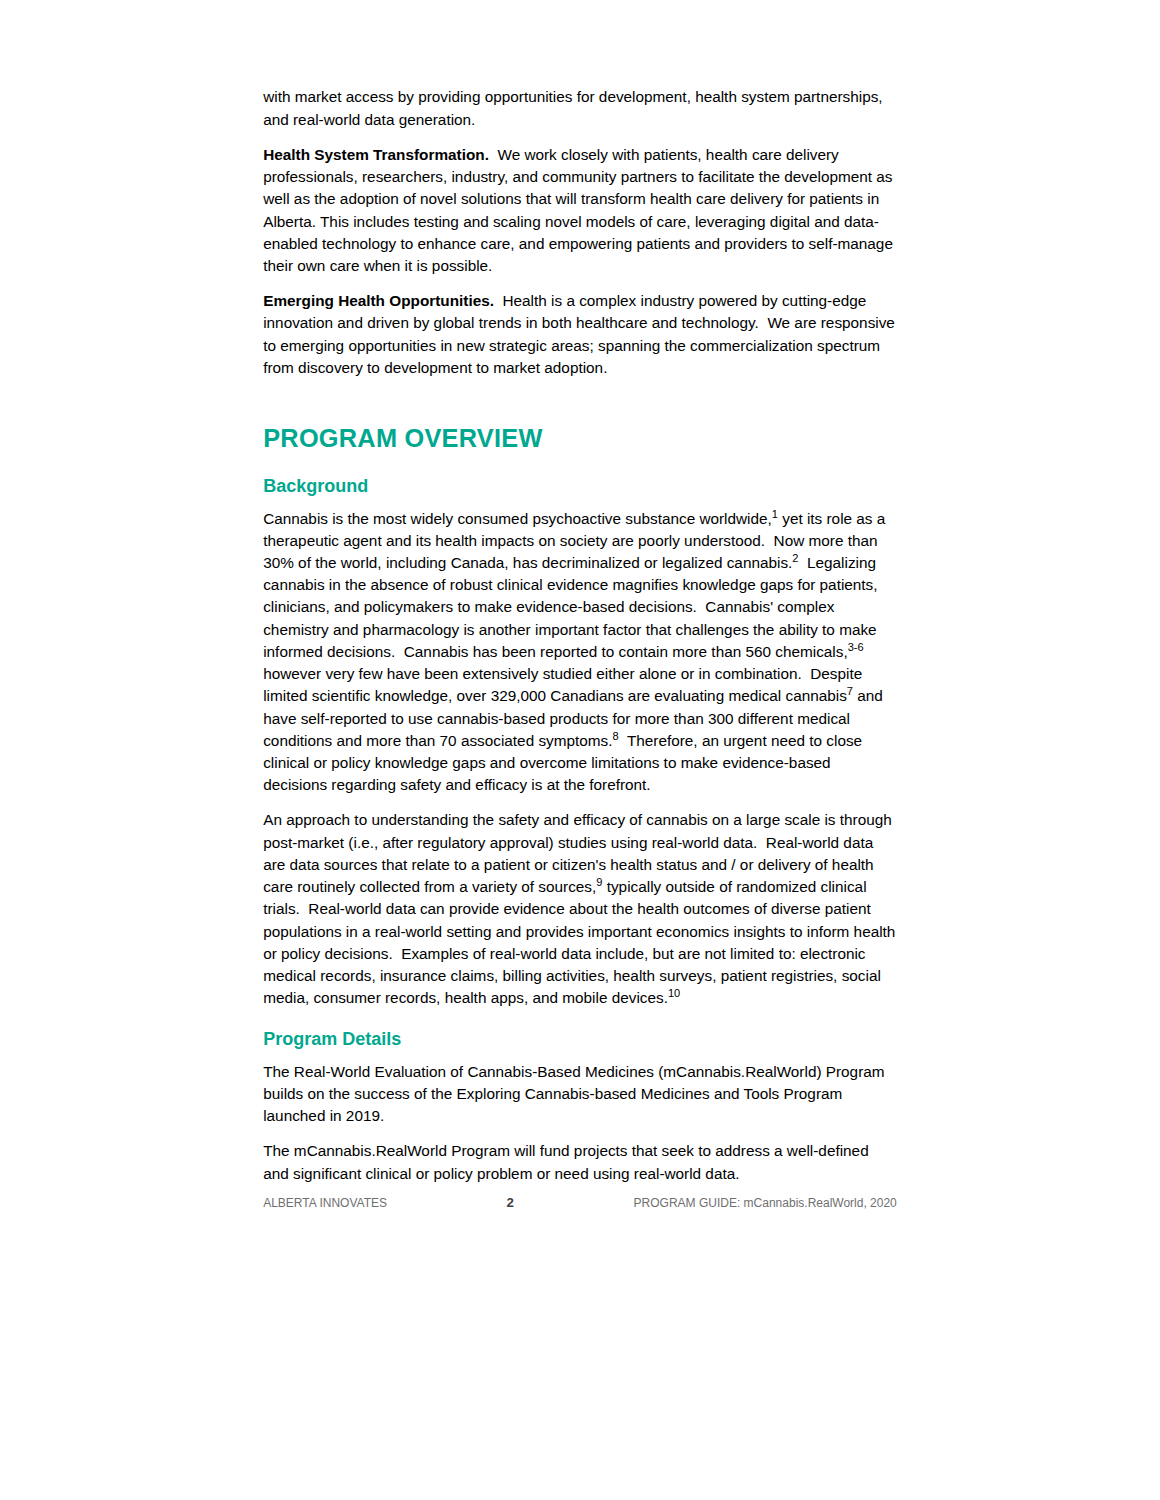with market access by providing opportunities for development, health system partnerships, and real-world data generation.
Health System Transformation. We work closely with patients, health care delivery professionals, researchers, industry, and community partners to facilitate the development as well as the adoption of novel solutions that will transform health care delivery for patients in Alberta. This includes testing and scaling novel models of care, leveraging digital and data-enabled technology to enhance care, and empowering patients and providers to self-manage their own care when it is possible.
Emerging Health Opportunities. Health is a complex industry powered by cutting-edge innovation and driven by global trends in both healthcare and technology. We are responsive to emerging opportunities in new strategic areas; spanning the commercialization spectrum from discovery to development to market adoption.
PROGRAM OVERVIEW
Background
Cannabis is the most widely consumed psychoactive substance worldwide,1 yet its role as a therapeutic agent and its health impacts on society are poorly understood. Now more than 30% of the world, including Canada, has decriminalized or legalized cannabis.2 Legalizing cannabis in the absence of robust clinical evidence magnifies knowledge gaps for patients, clinicians, and policymakers to make evidence-based decisions. Cannabis' complex chemistry and pharmacology is another important factor that challenges the ability to make informed decisions. Cannabis has been reported to contain more than 560 chemicals,3-6 however very few have been extensively studied either alone or in combination. Despite limited scientific knowledge, over 329,000 Canadians are evaluating medical cannabis7 and have self-reported to use cannabis-based products for more than 300 different medical conditions and more than 70 associated symptoms.8 Therefore, an urgent need to close clinical or policy knowledge gaps and overcome limitations to make evidence-based decisions regarding safety and efficacy is at the forefront.
An approach to understanding the safety and efficacy of cannabis on a large scale is through post-market (i.e., after regulatory approval) studies using real-world data. Real-world data are data sources that relate to a patient or citizen's health status and / or delivery of health care routinely collected from a variety of sources,9 typically outside of randomized clinical trials. Real-world data can provide evidence about the health outcomes of diverse patient populations in a real-world setting and provides important economics insights to inform health or policy decisions. Examples of real-world data include, but are not limited to: electronic medical records, insurance claims, billing activities, health surveys, patient registries, social media, consumer records, health apps, and mobile devices.10
Program Details
The Real-World Evaluation of Cannabis-Based Medicines (mCannabis.RealWorld) Program builds on the success of the Exploring Cannabis-based Medicines and Tools Program launched in 2019.
The mCannabis.RealWorld Program will fund projects that seek to address a well-defined and significant clinical or policy problem or need using real-world data.
ALBERTA INNOVATES 2 PROGRAM GUIDE: mCannabis.RealWorld, 2020